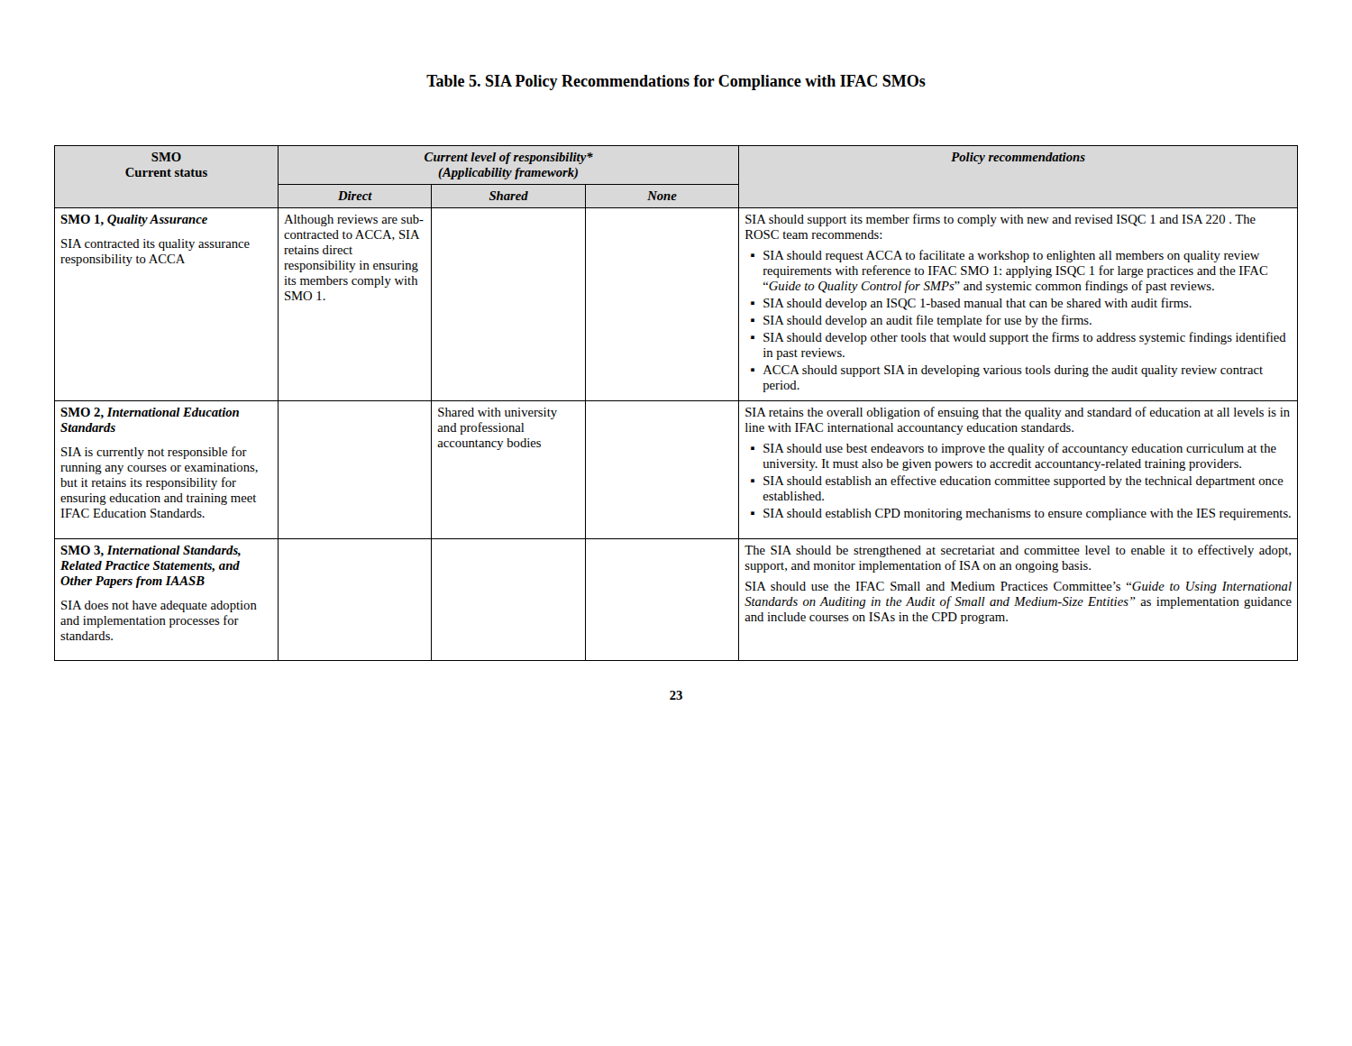Table 5. SIA Policy Recommendations for Compliance with IFAC SMOs
| SMO Current status | Current level of responsibility* (Applicability framework) | Policy recommendations |
| --- | --- | --- |
| Direct | Shared | None |
| SMO 1, Quality Assurance SIA contracted its quality assurance responsibility to ACCA | Although reviews are sub-contracted to ACCA, SIA retains direct responsibility in ensuring its members comply with SMO 1. | | | SIA should support its member firms to comply with new and revised ISQC 1 and ISA 220 . The ROSC team recommends: SIA should request ACCA to facilitate a workshop to enlighten all members on quality review requirements with reference to IFAC SMO 1: applying ISQC 1 for large practices and the IFAC “ Guide to Quality Control for SMPs ” and systemic common findings of past reviews. SIA should develop an ISQC 1-based manual that can be shared with audit firms. SIA should develop an audit file template for use by the firms. SIA should develop other tools that would support the firms to address systemic findings identified in past reviews. ACCA should support SIA in developing various tools during the audit quality review contract period. |
| SMO 2, International Education Standards SIA is currently not responsible for running any courses or examinations, but it retains its responsibility for ensuring education and training meet IFAC Education Standards. | | Shared with university and professional accountancy bodies | | SIA retains the overall obligation of ensuing that the quality and standard of education at all levels is in line with IFAC international accountancy education standards. SIA should use best endeavors to improve the quality of accountancy education curriculum at the university. It must also be given powers to accredit accountancy-related training providers. SIA should establish an effective education committee supported by the technical department once established. SIA should establish CPD monitoring mechanisms to ensure compliance with the IES requirements. |
| SMO 3, International Standards, Related Practice Statements, and Other Papers from IAASB SIA does not have adequate adoption and implementation processes for standards. | | | | The SIA should be strengthened at secretariat and committee level to enable it to effectively adopt, support, and monitor implementation of ISA on an ongoing basis. SIA should use the IFAC Small and Medium Practices Committee’s “ Guide to Using International Standards on Auditing in the Audit of Small and Medium-Size Entities” as implementation guidance and include courses on ISAs in the CPD program. |
23